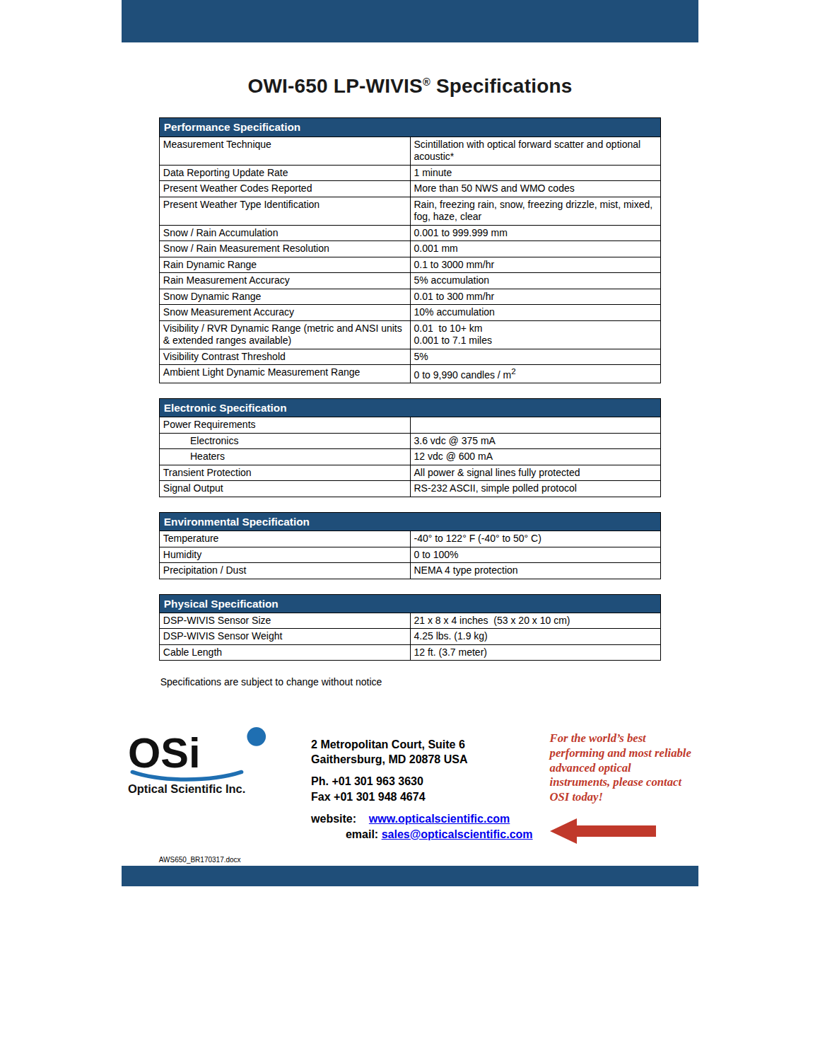OWI-650 LP-WIVIS® Specifications
| Performance Specification |
| --- |
| Measurement Technique | Scintillation with optical forward scatter and optional acoustic* |
| Data Reporting Update Rate | 1 minute |
| Present Weather Codes Reported | More than 50 NWS and WMO codes |
| Present Weather Type Identification | Rain, freezing rain, snow, freezing drizzle, mist, mixed, fog, haze, clear |
| Snow / Rain Accumulation | 0.001 to 999.999 mm |
| Snow / Rain Measurement Resolution | 0.001 mm |
| Rain Dynamic Range | 0.1 to 3000 mm/hr |
| Rain Measurement Accuracy | 5% accumulation |
| Snow Dynamic Range | 0.01 to 300 mm/hr |
| Snow Measurement Accuracy | 10% accumulation |
| Visibility / RVR Dynamic Range (metric and ANSI units & extended ranges available) | 0.01 to 10+ km 0.001 to 7.1 miles |
| Visibility Contrast Threshold | 5% |
| Ambient Light Dynamic Measurement Range | 0 to 9,990 candles / m 2 |
| Electronic Specification |
| --- |
| Power Requirements | |
| Electronics | 3.6 vdc @ 375 mA |
| Heaters | 12 vdc @ 600 mA |
| Transient Protection | All power & signal lines fully protected |
| Signal Output | RS-232 ASCII, simple polled protocol |
| Environmental Specification |
| --- |
| Temperature | -40° to 122° F (-40° to 50° C) |
| Humidity | 0 to 100% |
| Precipitation / Dust | NEMA 4 type protection |
| Physical Specification |
| --- |
| DSP-WIVIS Sensor Size | 21 x 8 x 4 inches (53 x 20 x 10 cm) |
| DSP-WIVIS Sensor Weight | 4.25 lbs. (1.9 kg) |
| Cable Length | 12 ft. (3.7 meter) |
Specifications are subject to change without notice
OSi Optical Scientific Inc.
2 Metropolitan Court, Suite 6
Gaithersburg, MD 20878 USA
Ph. +01 301 963 3630
Fax +01 301 948 4674
website: www.opticalscientific.com
email: sales@opticalscientific.com
For the world’s best performing and most reliable advanced optical instruments, please contact OSI today!
AWS650_BR170317.docx